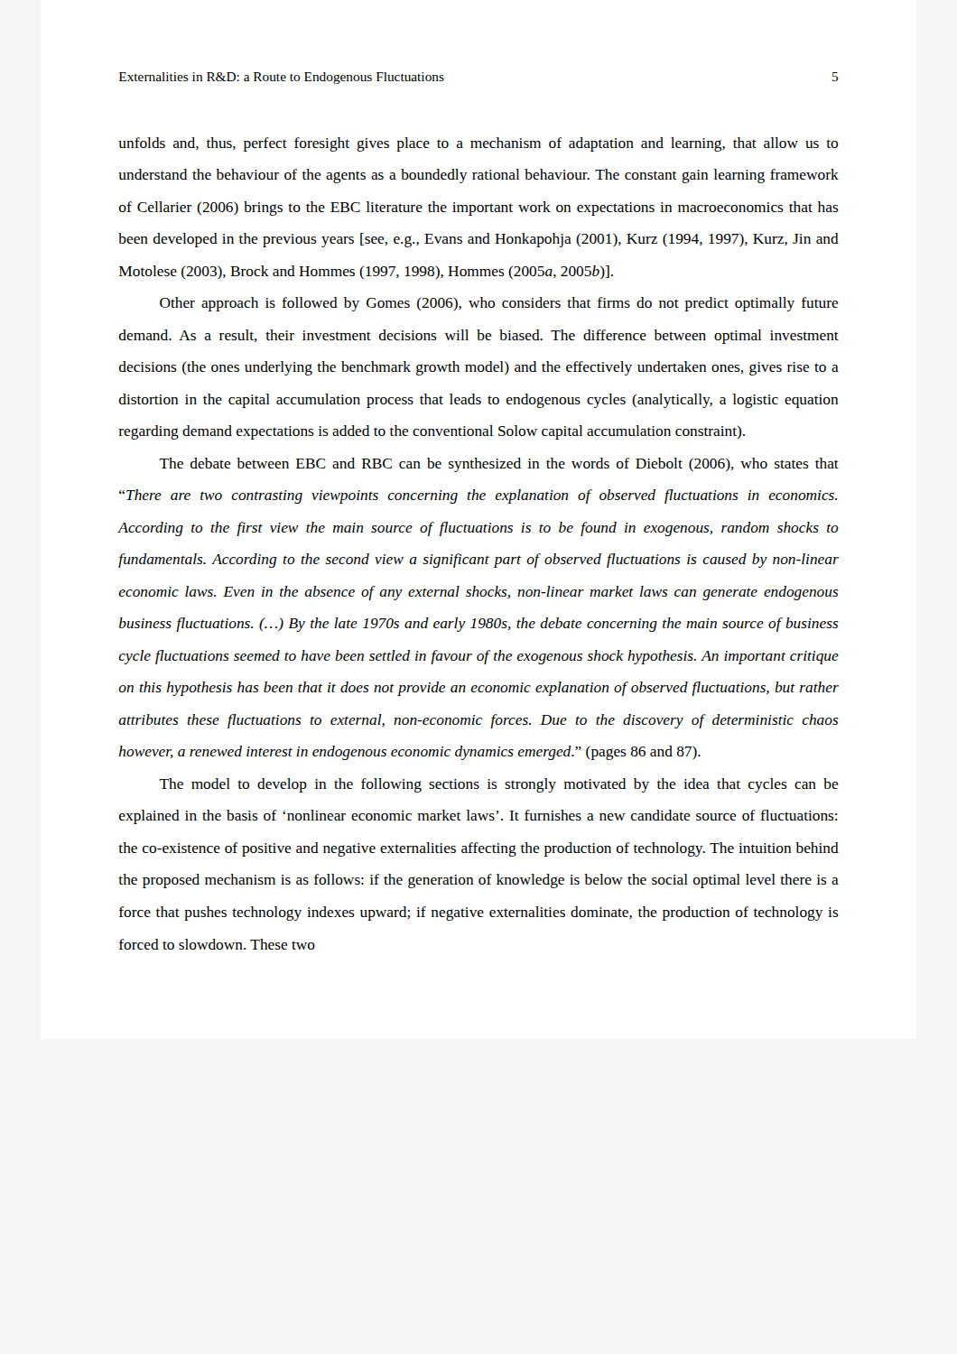Externalities in R&D: a Route to Endogenous Fluctuations 5
unfolds and, thus, perfect foresight gives place to a mechanism of adaptation and learning, that allow us to understand the behaviour of the agents as a boundedly rational behaviour. The constant gain learning framework of Cellarier (2006) brings to the EBC literature the important work on expectations in macroeconomics that has been developed in the previous years [see, e.g., Evans and Honkapohja (2001), Kurz (1994, 1997), Kurz, Jin and Motolese (2003), Brock and Hommes (1997, 1998), Hommes (2005a, 2005b)].
Other approach is followed by Gomes (2006), who considers that firms do not predict optimally future demand. As a result, their investment decisions will be biased. The difference between optimal investment decisions (the ones underlying the benchmark growth model) and the effectively undertaken ones, gives rise to a distortion in the capital accumulation process that leads to endogenous cycles (analytically, a logistic equation regarding demand expectations is added to the conventional Solow capital accumulation constraint).
The debate between EBC and RBC can be synthesized in the words of Diebolt (2006), who states that “There are two contrasting viewpoints concerning the explanation of observed fluctuations in economics. According to the first view the main source of fluctuations is to be found in exogenous, random shocks to fundamentals. According to the second view a significant part of observed fluctuations is caused by non-linear economic laws. Even in the absence of any external shocks, non-linear market laws can generate endogenous business fluctuations. (…) By the late 1970s and early 1980s, the debate concerning the main source of business cycle fluctuations seemed to have been settled in favour of the exogenous shock hypothesis. An important critique on this hypothesis has been that it does not provide an economic explanation of observed fluctuations, but rather attributes these fluctuations to external, non-economic forces. Due to the discovery of deterministic chaos however, a renewed interest in endogenous economic dynamics emerged.” (pages 86 and 87).
The model to develop in the following sections is strongly motivated by the idea that cycles can be explained in the basis of ‘nonlinear economic market laws’. It furnishes a new candidate source of fluctuations: the co-existence of positive and negative externalities affecting the production of technology. The intuition behind the proposed mechanism is as follows: if the generation of knowledge is below the social optimal level there is a force that pushes technology indexes upward; if negative externalities dominate, the production of technology is forced to slowdown. These two